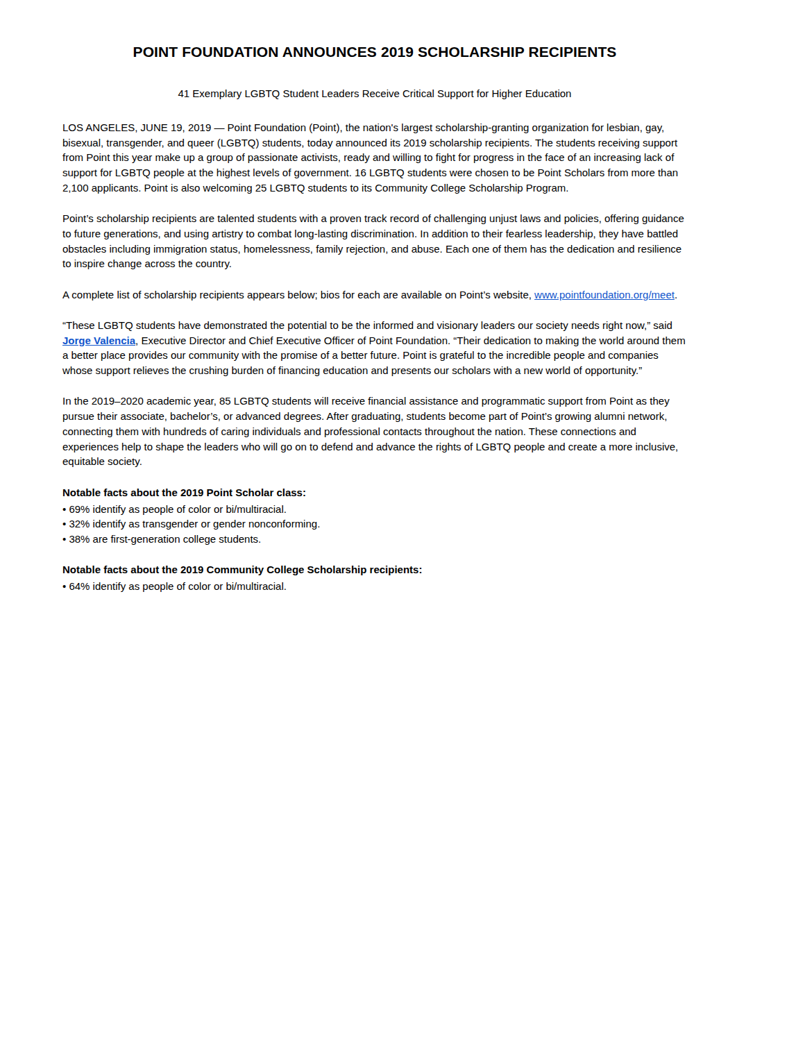POINT FOUNDATION ANNOUNCES 2019 SCHOLARSHIP RECIPIENTS
41 Exemplary LGBTQ Student Leaders Receive Critical Support for Higher Education
LOS ANGELES, JUNE 19, 2019 — Point Foundation (Point), the nation's largest scholarship-granting organization for lesbian, gay, bisexual, transgender, and queer (LGBTQ) students, today announced its 2019 scholarship recipients. The students receiving support from Point this year make up a group of passionate activists, ready and willing to fight for progress in the face of an increasing lack of support for LGBTQ people at the highest levels of government. 16 LGBTQ students were chosen to be Point Scholars from more than 2,100 applicants. Point is also welcoming 25 LGBTQ students to its Community College Scholarship Program.
Point’s scholarship recipients are talented students with a proven track record of challenging unjust laws and policies, offering guidance to future generations, and using artistry to combat long-lasting discrimination. In addition to their fearless leadership, they have battled obstacles including immigration status, homelessness, family rejection, and abuse. Each one of them has the dedication and resilience to inspire change across the country.
A complete list of scholarship recipients appears below; bios for each are available on Point’s website, www.pointfoundation.org/meet.
“These LGBTQ students have demonstrated the potential to be the informed and visionary leaders our society needs right now,” said Jorge Valencia, Executive Director and Chief Executive Officer of Point Foundation. “Their dedication to making the world around them a better place provides our community with the promise of a better future. Point is grateful to the incredible people and companies whose support relieves the crushing burden of financing education and presents our scholars with a new world of opportunity.”
In the 2019–2020 academic year, 85 LGBTQ students will receive financial assistance and programmatic support from Point as they pursue their associate, bachelor’s, or advanced degrees. After graduating, students become part of Point’s growing alumni network, connecting them with hundreds of caring individuals and professional contacts throughout the nation. These connections and experiences help to shape the leaders who will go on to defend and advance the rights of LGBTQ people and create a more inclusive, equitable society.
Notable facts about the 2019 Point Scholar class:
• 69% identify as people of color or bi/multiracial.
• 32% identify as transgender or gender nonconforming.
• 38% are first-generation college students.
Notable facts about the 2019 Community College Scholarship recipients:
• 64% identify as people of color or bi/multiracial.